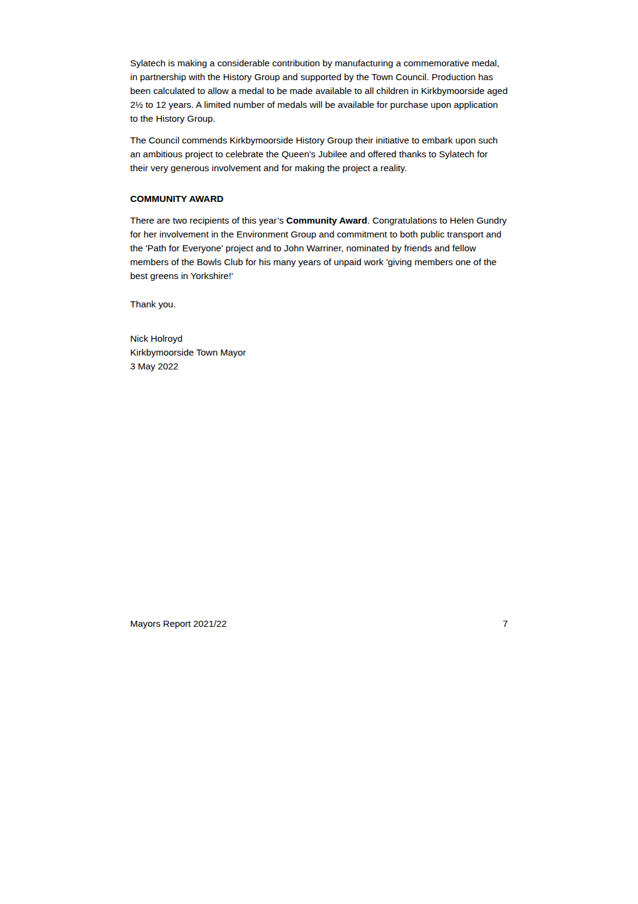Sylatech is making a considerable contribution by manufacturing a commemorative medal, in partnership with the History Group and supported by the Town Council. Production has been calculated to allow a medal to be made available to all children in Kirkbymoorside aged 2½ to 12 years. A limited number of medals will be available for purchase upon application to the History Group.
The Council commends Kirkbymoorside History Group their initiative to embark upon such an ambitious project to celebrate the Queen's Jubilee and offered thanks to Sylatech for their very generous involvement and for making the project a reality.
Community Award
There are two recipients of this year’s Community Award. Congratulations to Helen Gundry for her involvement in the Environment Group and commitment to both public transport and the 'Path for Everyone' project and to John Warriner, nominated by friends and fellow members of the Bowls Club for his many years of unpaid work 'giving members one of the best greens in Yorkshire!'
Thank you.
Nick Holroyd
Kirkbymoorside Town Mayor
3 May 2022
Mayors Report 2021/22
7